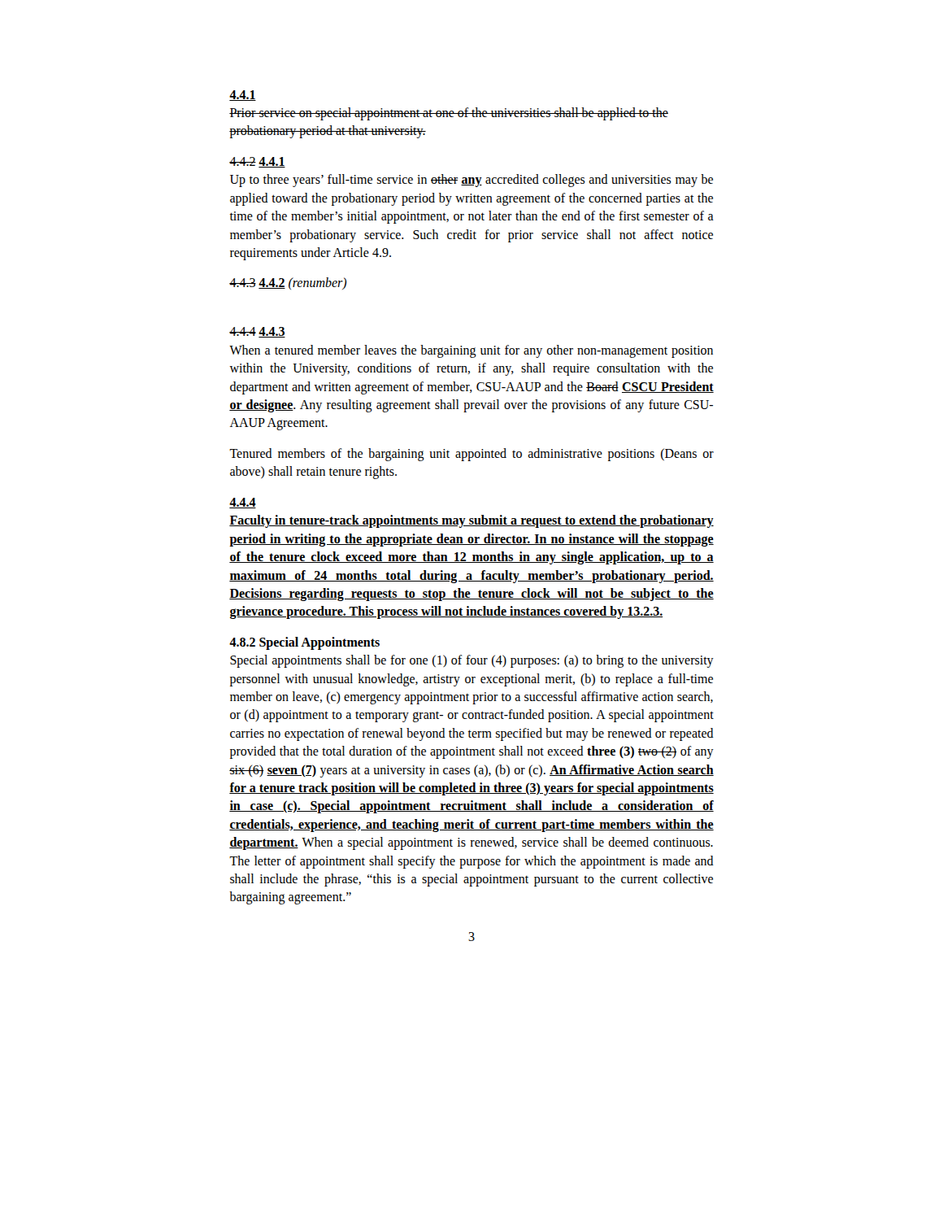4.4.1
Prior service on special appointment at one of the universities shall be applied to the probationary period at that university.
4.4.2 4.4.1
Up to three years’ full-time service in other any accredited colleges and universities may be applied toward the probationary period by written agreement of the concerned parties at the time of the member’s initial appointment, or not later than the end of the first semester of a member’s probationary service. Such credit for prior service shall not affect notice requirements under Article 4.9.
4.4.3 4.4.2 (renumber)
4.4.4 4.4.3
When a tenured member leaves the bargaining unit for any other non-management position within the University, conditions of return, if any, shall require consultation with the department and written agreement of member, CSU-AAUP and the Board CSCU President or designee. Any resulting agreement shall prevail over the provisions of any future CSU-AAUP Agreement.
Tenured members of the bargaining unit appointed to administrative positions (Deans or above) shall retain tenure rights.
4.4.4
Faculty in tenure-track appointments may submit a request to extend the probationary period in writing to the appropriate dean or director. In no instance will the stoppage of the tenure clock exceed more than 12 months in any single application, up to a maximum of 24 months total during a faculty member’s probationary period. Decisions regarding requests to stop the tenure clock will not be subject to the grievance procedure. This process will not include instances covered by 13.2.3.
4.8.2 Special Appointments
Special appointments shall be for one (1) of four (4) purposes: (a) to bring to the university personnel with unusual knowledge, artistry or exceptional merit, (b) to replace a full-time member on leave, (c) emergency appointment prior to a successful affirmative action search, or (d) appointment to a temporary grant- or contract-funded position. A special appointment carries no expectation of renewal beyond the term specified but may be renewed or repeated provided that the total duration of the appointment shall not exceed three (3) two (2) of any six (6) seven (7) years at a university in cases (a), (b) or (c). An Affirmative Action search for a tenure track position will be completed in three (3) years for special appointments in case (c). Special appointment recruitment shall include a consideration of credentials, experience, and teaching merit of current part-time members within the department. When a special appointment is renewed, service shall be deemed continuous. The letter of appointment shall specify the purpose for which the appointment is made and shall include the phrase, “this is a special appointment pursuant to the current collective bargaining agreement.”
3